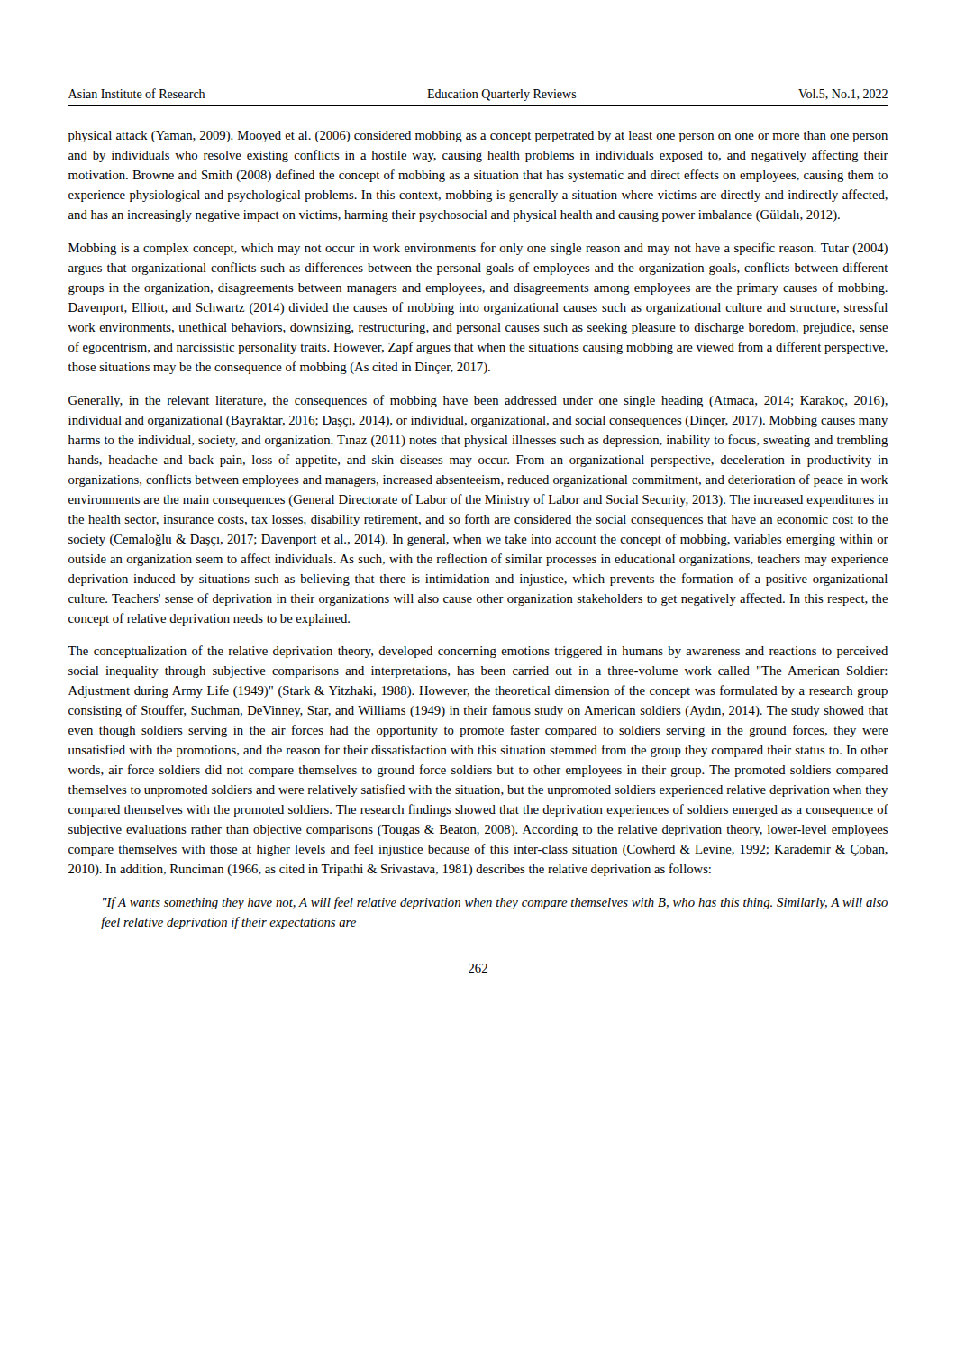Asian Institute of Research Education Quarterly Reviews Vol.5, No.1, 2022
physical attack (Yaman, 2009). Mooyed et al. (2006) considered mobbing as a concept perpetrated by at least one person on one or more than one person and by individuals who resolve existing conflicts in a hostile way, causing health problems in individuals exposed to, and negatively affecting their motivation. Browne and Smith (2008) defined the concept of mobbing as a situation that has systematic and direct effects on employees, causing them to experience physiological and psychological problems. In this context, mobbing is generally a situation where victims are directly and indirectly affected, and has an increasingly negative impact on victims, harming their psychosocial and physical health and causing power imbalance (Güldalı, 2012).
Mobbing is a complex concept, which may not occur in work environments for only one single reason and may not have a specific reason. Tutar (2004) argues that organizational conflicts such as differences between the personal goals of employees and the organization goals, conflicts between different groups in the organization, disagreements between managers and employees, and disagreements among employees are the primary causes of mobbing. Davenport, Elliott, and Schwartz (2014) divided the causes of mobbing into organizational causes such as organizational culture and structure, stressful work environments, unethical behaviors, downsizing, restructuring, and personal causes such as seeking pleasure to discharge boredom, prejudice, sense of egocentrism, and narcissistic personality traits. However, Zapf argues that when the situations causing mobbing are viewed from a different perspective, those situations may be the consequence of mobbing (As cited in Dinçer, 2017).
Generally, in the relevant literature, the consequences of mobbing have been addressed under one single heading (Atmaca, 2014; Karakoç, 2016), individual and organizational (Bayraktar, 2016; Daşçı, 2014), or individual, organizational, and social consequences (Dinçer, 2017). Mobbing causes many harms to the individual, society, and organization. Tınaz (2011) notes that physical illnesses such as depression, inability to focus, sweating and trembling hands, headache and back pain, loss of appetite, and skin diseases may occur. From an organizational perspective, deceleration in productivity in organizations, conflicts between employees and managers, increased absenteeism, reduced organizational commitment, and deterioration of peace in work environments are the main consequences (General Directorate of Labor of the Ministry of Labor and Social Security, 2013). The increased expenditures in the health sector, insurance costs, tax losses, disability retirement, and so forth are considered the social consequences that have an economic cost to the society (Cemaloğlu & Daşçı, 2017; Davenport et al., 2014). In general, when we take into account the concept of mobbing, variables emerging within or outside an organization seem to affect individuals. As such, with the reflection of similar processes in educational organizations, teachers may experience deprivation induced by situations such as believing that there is intimidation and injustice, which prevents the formation of a positive organizational culture. Teachers' sense of deprivation in their organizations will also cause other organization stakeholders to get negatively affected. In this respect, the concept of relative deprivation needs to be explained.
The conceptualization of the relative deprivation theory, developed concerning emotions triggered in humans by awareness and reactions to perceived social inequality through subjective comparisons and interpretations, has been carried out in a three-volume work called "The American Soldier: Adjustment during Army Life (1949)" (Stark & Yitzhaki, 1988). However, the theoretical dimension of the concept was formulated by a research group consisting of Stouffer, Suchman, DeVinney, Star, and Williams (1949) in their famous study on American soldiers (Aydın, 2014). The study showed that even though soldiers serving in the air forces had the opportunity to promote faster compared to soldiers serving in the ground forces, they were unsatisfied with the promotions, and the reason for their dissatisfaction with this situation stemmed from the group they compared their status to. In other words, air force soldiers did not compare themselves to ground force soldiers but to other employees in their group. The promoted soldiers compared themselves to unpromoted soldiers and were relatively satisfied with the situation, but the unpromoted soldiers experienced relative deprivation when they compared themselves with the promoted soldiers. The research findings showed that the deprivation experiences of soldiers emerged as a consequence of subjective evaluations rather than objective comparisons (Tougas & Beaton, 2008). According to the relative deprivation theory, lower-level employees compare themselves with those at higher levels and feel injustice because of this inter-class situation (Cowherd & Levine, 1992; Karademir & Çoban, 2010). In addition, Runciman (1966, as cited in Tripathi & Srivastava, 1981) describes the relative deprivation as follows:
"If A wants something they have not, A will feel relative deprivation when they compare themselves with B, who has this thing. Similarly, A will also feel relative deprivation if their expectations are
262